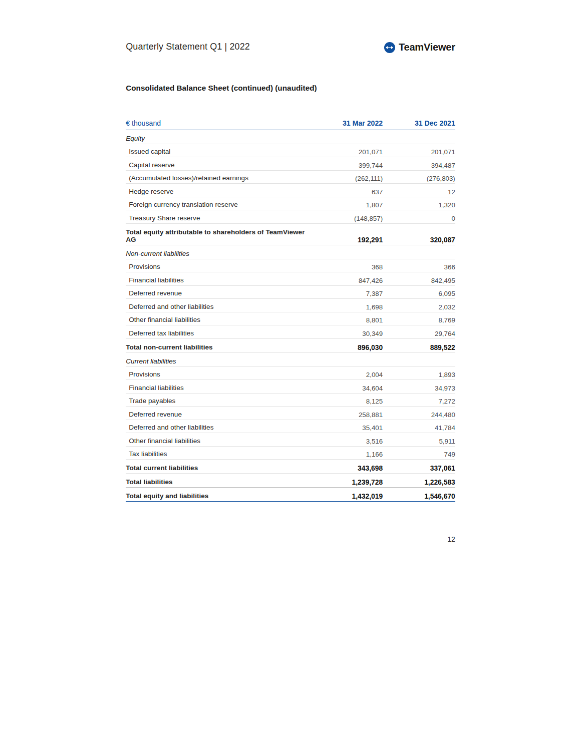Quarterly Statement Q1 | 2022
TeamViewer
Consolidated Balance Sheet (continued) (unaudited)
| € thousand | 31 Mar 2022 | 31 Dec 2021 |
| --- | --- | --- |
| Equity |
| Issued capital | 201,071 | 201,071 |
| Capital reserve | 399,744 | 394,487 |
| (Accumulated losses)/retained earnings | (262,111) | (276,803) |
| Hedge reserve | 637 | 12 |
| Foreign currency translation reserve | 1,807 | 1,320 |
| Treasury Share reserve | (148,857) | 0 |
| Total equity attributable to shareholders of TeamViewer AG | 192,291 | 320,087 |
| Non-current liabilities |
| Provisions | 368 | 366 |
| Financial liabilities | 847,426 | 842,495 |
| Deferred revenue | 7,387 | 6,095 |
| Deferred and other liabilities | 1,698 | 2,032 |
| Other financial liabilities | 8,801 | 8,769 |
| Deferred tax liabilities | 30,349 | 29,764 |
| Total non-current liabilities | 896,030 | 889,522 |
| Current liabilities |
| Provisions | 2,004 | 1,893 |
| Financial liabilities | 34,604 | 34,973 |
| Trade payables | 8,125 | 7,272 |
| Deferred revenue | 258,881 | 244,480 |
| Deferred and other liabilities | 35,401 | 41,784 |
| Other financial liabilities | 3,516 | 5,911 |
| Tax liabilities | 1,166 | 749 |
| Total current liabilities | 343,698 | 337,061 |
| Total liabilities | 1,239,728 | 1,226,583 |
| Total equity and liabilities | 1,432,019 | 1,546,670 |
12